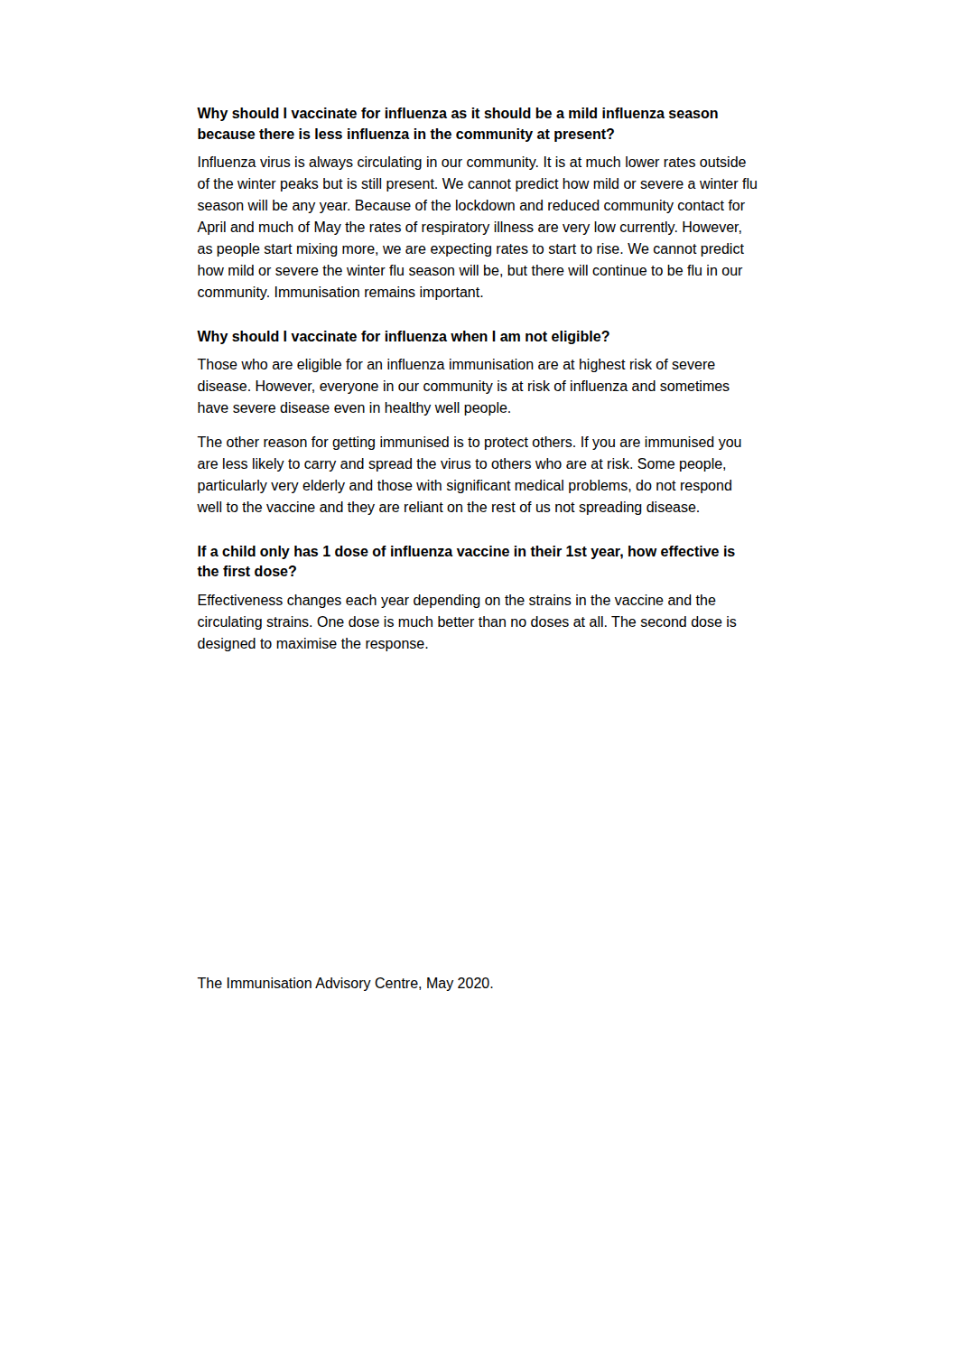Why should I vaccinate for influenza as it should be a mild influenza season because there is less influenza in the community at present?
Influenza virus is always circulating in our community. It is at much lower rates outside of the winter peaks but is still present. We cannot predict how mild or severe a winter flu season will be any year. Because of the lockdown and reduced community contact for April and much of May the rates of respiratory illness are very low currently. However, as people start mixing more, we are expecting rates to start to rise. We cannot predict how mild or severe the winter flu season will be, but there will continue to be flu in our community. Immunisation remains important.
Why should I vaccinate for influenza when I am not eligible?
Those who are eligible for an influenza immunisation are at highest risk of severe disease. However, everyone in our community is at risk of influenza and sometimes have severe disease even in healthy well people.
The other reason for getting immunised is to protect others. If you are immunised you are less likely to carry and spread the virus to others who are at risk. Some people, particularly very elderly and those with significant medical problems, do not respond well to the vaccine and they are reliant on the rest of us not spreading disease.
If a child only has 1 dose of influenza vaccine in their 1st year, how effective is the first dose?
Effectiveness changes each year depending on the strains in the vaccine and the circulating strains. One dose is much better than no doses at all. The second dose is designed to maximise the response.
The Immunisation Advisory Centre, May 2020.